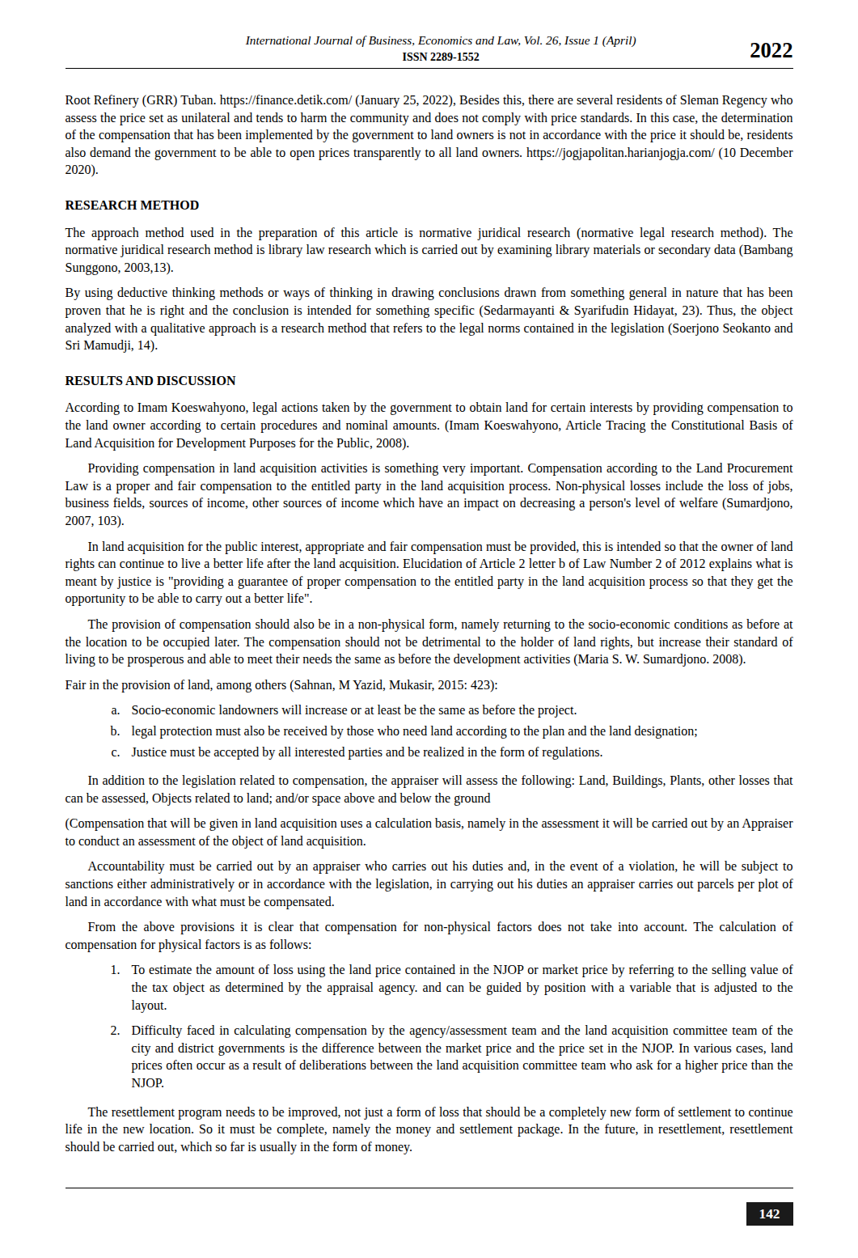| | International Journal of Business, Economics and Law, Vol. 26, Issue 1 (April) ISSN 2289-1552 | 2022 |
Root Refinery (GRR) Tuban. https://finance.detik.com/ (January 25, 2022), Besides this, there are several residents of Sleman Regency who assess the price set as unilateral and tends to harm the community and does not comply with price standards. In this case, the determination of the compensation that has been implemented by the government to land owners is not in accordance with the price it should be, residents also demand the government to be able to open prices transparently to all land owners. https://jogjapolitan.harianjogja.com/ (10 December 2020).
RESEARCH METHOD
The approach method used in the preparation of this article is normative juridical research (normative legal research method). The normative juridical research method is library law research which is carried out by examining library materials or secondary data (Bambang Sunggono, 2003,13).
By using deductive thinking methods or ways of thinking in drawing conclusions drawn from something general in nature that has been proven that he is right and the conclusion is intended for something specific (Sedarmayanti & Syarifudin Hidayat, 23). Thus, the object analyzed with a qualitative approach is a research method that refers to the legal norms contained in the legislation (Soerjono Seokanto and Sri Mamudji, 14).
RESULTS AND DISCUSSION
According to Imam Koeswahyono, legal actions taken by the government to obtain land for certain interests by providing compensation to the land owner according to certain procedures and nominal amounts. (Imam Koeswahyono, Article Tracing the Constitutional Basis of Land Acquisition for Development Purposes for the Public, 2008).
Providing compensation in land acquisition activities is something very important. Compensation according to the Land Procurement Law is a proper and fair compensation to the entitled party in the land acquisition process. Non-physical losses include the loss of jobs, business fields, sources of income, other sources of income which have an impact on decreasing a person's level of welfare (Sumardjono, 2007, 103).
In land acquisition for the public interest, appropriate and fair compensation must be provided, this is intended so that the owner of land rights can continue to live a better life after the land acquisition. Elucidation of Article 2 letter b of Law Number 2 of 2012 explains what is meant by justice is "providing a guarantee of proper compensation to the entitled party in the land acquisition process so that they get the opportunity to be able to carry out a better life".
The provision of compensation should also be in a non-physical form, namely returning to the socio-economic conditions as before at the location to be occupied later. The compensation should not be detrimental to the holder of land rights, but increase their standard of living to be prosperous and able to meet their needs the same as before the development activities (Maria S. W. Sumardjono. 2008).
Fair in the provision of land, among others (Sahnan, M Yazid, Mukasir, 2015: 423):
Socio-economic landowners will increase or at least be the same as before the project.
legal protection must also be received by those who need land according to the plan and the land designation;
Justice must be accepted by all interested parties and be realized in the form of regulations.
In addition to the legislation related to compensation, the appraiser will assess the following: Land, Buildings, Plants, other losses that can be assessed, Objects related to land; and/or space above and below the ground
(Compensation that will be given in land acquisition uses a calculation basis, namely in the assessment it will be carried out by an Appraiser to conduct an assessment of the object of land acquisition.
Accountability must be carried out by an appraiser who carries out his duties and, in the event of a violation, he will be subject to sanctions either administratively or in accordance with the legislation, in carrying out his duties an appraiser carries out parcels per plot of land in accordance with what must be compensated.
From the above provisions it is clear that compensation for non-physical factors does not take into account. The calculation of compensation for physical factors is as follows:
To estimate the amount of loss using the land price contained in the NJOP or market price by referring to the selling value of the tax object as determined by the appraisal agency. and can be guided by position with a variable that is adjusted to the layout.
Difficulty faced in calculating compensation by the agency/assessment team and the land acquisition committee team of the city and district governments is the difference between the market price and the price set in the NJOP. In various cases, land prices often occur as a result of deliberations between the land acquisition committee team who ask for a higher price than the NJOP.
The resettlement program needs to be improved, not just a form of loss that should be a completely new form of settlement to continue life in the new location. So it must be complete, namely the money and settlement package. In the future, in resettlement, resettlement should be carried out, which so far is usually in the form of money.
142